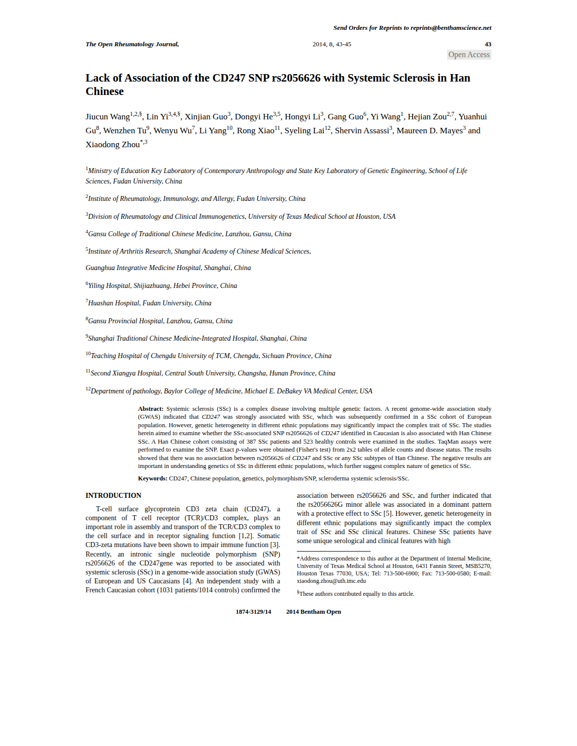Send Orders for Reprints to reprints@benthamscience.net
The Open Rheumatology Journal, 2014, 8, 43-45 43
Open Access
Lack of Association of the CD247 SNP rs2056626 with Systemic Sclerosis in Han Chinese
Jiucun Wang1,2,§, Lin Yi3,4,§, Xinjian Guo3, Dongyi He3,5, Hongyi Li3, Gang Guo6, Yi Wang1, Hejian Zou2,7, Yuanhui Gu8, Wenzhen Tu9, Wenyu Wu7, Li Yang10, Rong Xiao11, Syeling Lai12, Shervin Assassi3, Maureen D. Mayes3 and Xiaodong Zhou*,3
1Ministry of Education Key Laboratory of Contemporary Anthropology and State Key Laboratory of Genetic Engineering, School of Life Sciences, Fudan University, China
2Institute of Rheumatology, Immunology, and Allergy, Fudan University, China
3Division of Rheumatology and Clinical Immunogenetics, University of Texas Medical School at Houston, USA
4Gansu College of Traditional Chinese Medicine, Lanzhou, Gansu, China
5Institute of Arthritis Research, Shanghai Academy of Chinese Medical Sciences,
Guanghua Integrative Medicine Hospital, Shanghai, China
6Yiling Hospital, Shijiazhuang, Hebei Province, China
7Huashan Hospital, Fudan University, China
8Gansu Provincial Hospital, Lanzhou, Gansu, China
9Shanghai Traditional Chinese Medicine-Integrated Hospital, Shanghai, China
10Teaching Hospital of Chengdu University of TCM, Chengdu, Sichuan Province, China
11Second Xiangya Hospital, Central South University, Changsha, Hunan Province, China
12Department of pathology, Baylor College of Medicine, Michael E. DeBakey VA Medical Center, USA
Abstract: Systemic sclerosis (SSc) is a complex disease involving multiple genetic factors. A recent genome-wide association study (GWAS) indicated that CD247 was strongly associated with SSc, which was subsequently confirmed in a SSc cohort of European population. However, genetic heterogeneity in different ethnic populations may significantly impact the complex trait of SSc. The studies herein aimed to examine whether the SSc-associated SNP rs2056626 of CD247 identified in Caucasian is also associated with Han Chinese SSc. A Han Chinese cohort consisting of 387 SSc patients and 523 healthy controls were examined in the studies. TaqMan assays were performed to examine the SNP. Exact p-values were obtained (Fisher's test) from 2x2 tables of allele counts and disease status. The results showed that there was no association between rs2056626 of CD247 and SSc or any SSc subtypes of Han Chinese. The negative results are important in understanding genetics of SSc in different ethnic populations, which further suggest complex nature of genetics of SSc.
Keywords: CD247, Chinese population, genetics, polymorphism/SNP, scleroderma systemic sclerosis/SSc.
Introduction
T-cell surface glycoprotein CD3 zeta chain (CD247), a component of T cell receptor (TCR)/CD3 complex, plays an important role in assembly and transport of the TCR/CD3 complex to the cell surface and in receptor signaling function [1,2]. Somatic CD3-zeta mutations have been shown to impair immune function [3]. Recently, an intronic single nucleotide polymorphism (SNP) rs2056626 of the CD247gene was reported to be associated with systemic sclerosis (SSc) in a genome-wide association study (GWAS) of European and US Caucasians [4]. An independent study with a French Caucasian cohort (1031 patients/1014 controls) confirmed the association between rs2056626 and SSc, and further indicated that the rs2056626G minor allele was associated in a dominant pattern with a protective effect to SSc [5]. However, genetic heterogeneity in different ethnic populations may significantly impact the complex trait of SSc and SSc clinical features. Chinese SSc patients have some unique serological and clinical features with high
*Address correspondence to this author at the Department of Internal Medicine, University of Texas Medical School at Houston, 6431 Fannin Street, MSB5270, Houston Texas 77030, USA; Tel: 713-500-6900; Fax: 713-500-0580; E-mail: xiaodong.zhou@uth.tmc.edu
§These authors contributed equally to this article.
1874-3129/142014 Bentham Open